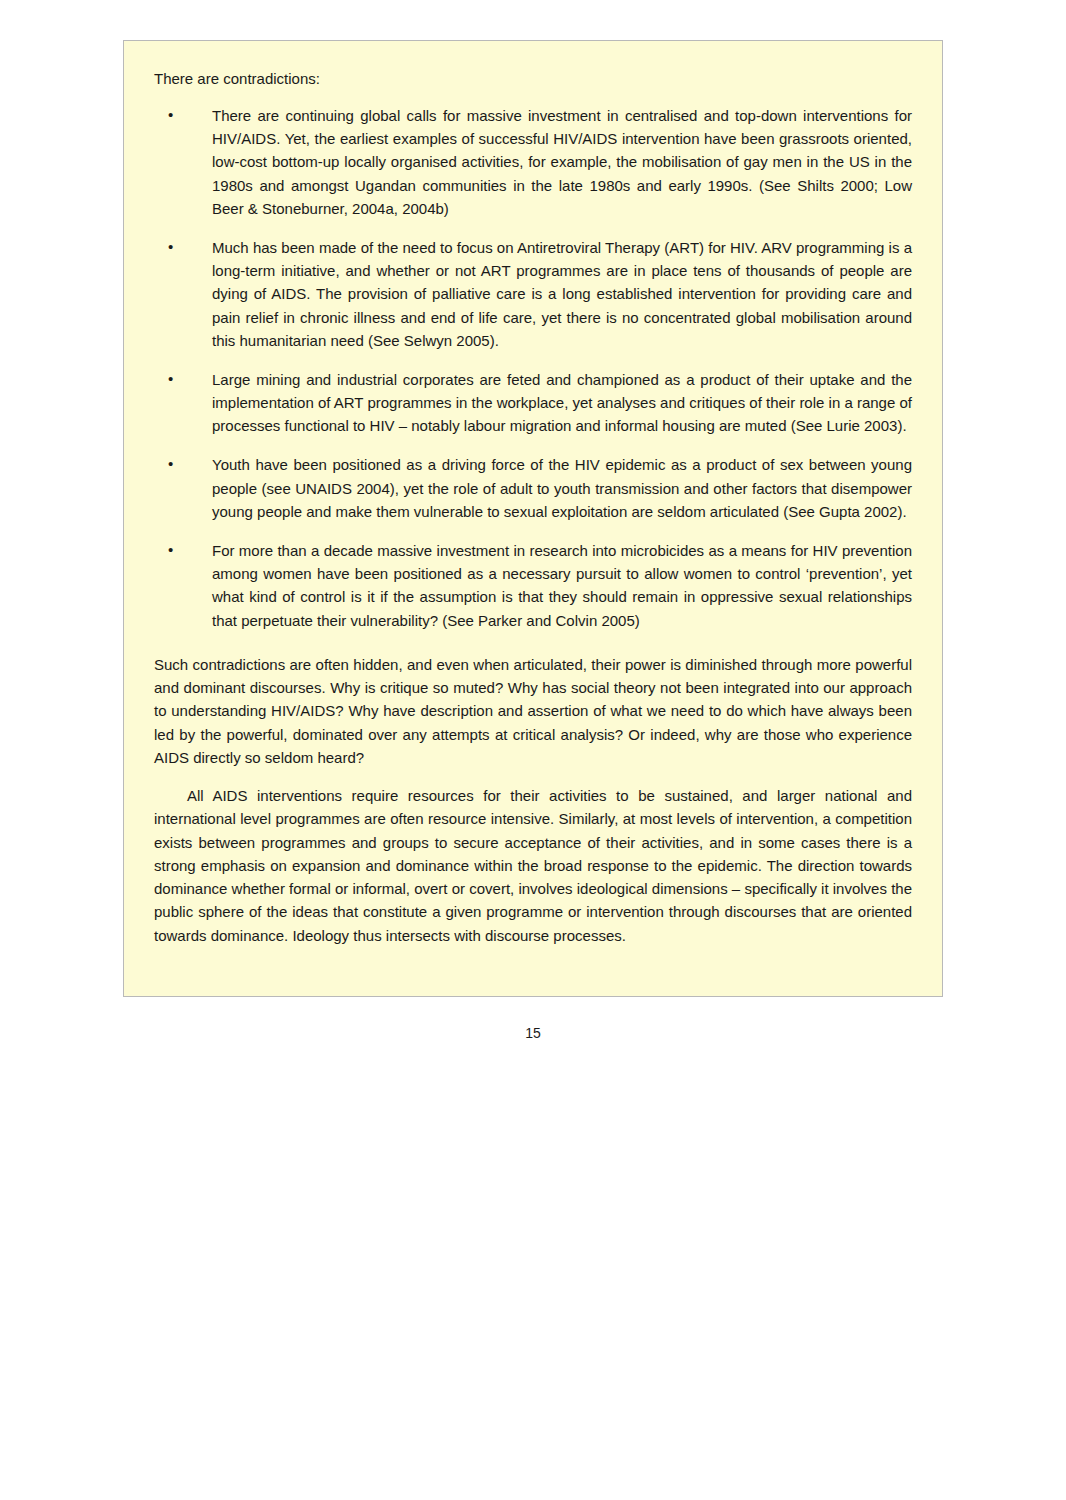There are contradictions:
There are continuing global calls for massive investment in centralised and top-down interventions for HIV/AIDS. Yet, the earliest examples of successful HIV/AIDS intervention have been grassroots oriented, low-cost bottom-up locally organised activities, for example, the mobilisation of gay men in the US in the 1980s and amongst Ugandan communities in the late 1980s and early 1990s. (See Shilts 2000; Low Beer & Stoneburner, 2004a, 2004b)
Much has been made of the need to focus on Antiretroviral Therapy (ART) for HIV. ARV programming is a long-term initiative, and whether or not ART programmes are in place tens of thousands of people are dying of AIDS. The provision of palliative care is a long established intervention for providing care and pain relief in chronic illness and end of life care, yet there is no concentrated global mobilisation around this humanitarian need (See Selwyn 2005).
Large mining and industrial corporates are feted and championed as a product of their uptake and the implementation of ART programmes in the workplace, yet analyses and critiques of their role in a range of processes functional to HIV – notably labour migration and informal housing are muted (See Lurie 2003).
Youth have been positioned as a driving force of the HIV epidemic as a product of sex between young people (see UNAIDS 2004), yet the role of adult to youth transmission and other factors that disempower young people and make them vulnerable to sexual exploitation are seldom articulated (See Gupta 2002).
For more than a decade massive investment in research into microbicides as a means for HIV prevention among women have been positioned as a necessary pursuit to allow women to control ‘prevention’, yet what kind of control is it if the assumption is that they should remain in oppressive sexual relationships that perpetuate their vulnerability? (See Parker and Colvin 2005)
Such contradictions are often hidden, and even when articulated, their power is diminished through more powerful and dominant discourses. Why is critique so muted? Why has social theory not been integrated into our approach to understanding HIV/AIDS? Why have description and assertion of what we need to do which have always been led by the powerful, dominated over any attempts at critical analysis? Or indeed, why are those who experience AIDS directly so seldom heard?
All AIDS interventions require resources for their activities to be sustained, and larger national and international level programmes are often resource intensive. Similarly, at most levels of intervention, a competition exists between programmes and groups to secure acceptance of their activities, and in some cases there is a strong emphasis on expansion and dominance within the broad response to the epidemic. The direction towards dominance whether formal or informal, overt or covert, involves ideological dimensions – specifically it involves the public sphere of the ideas that constitute a given programme or intervention through discourses that are oriented towards dominance. Ideology thus intersects with discourse processes.
15